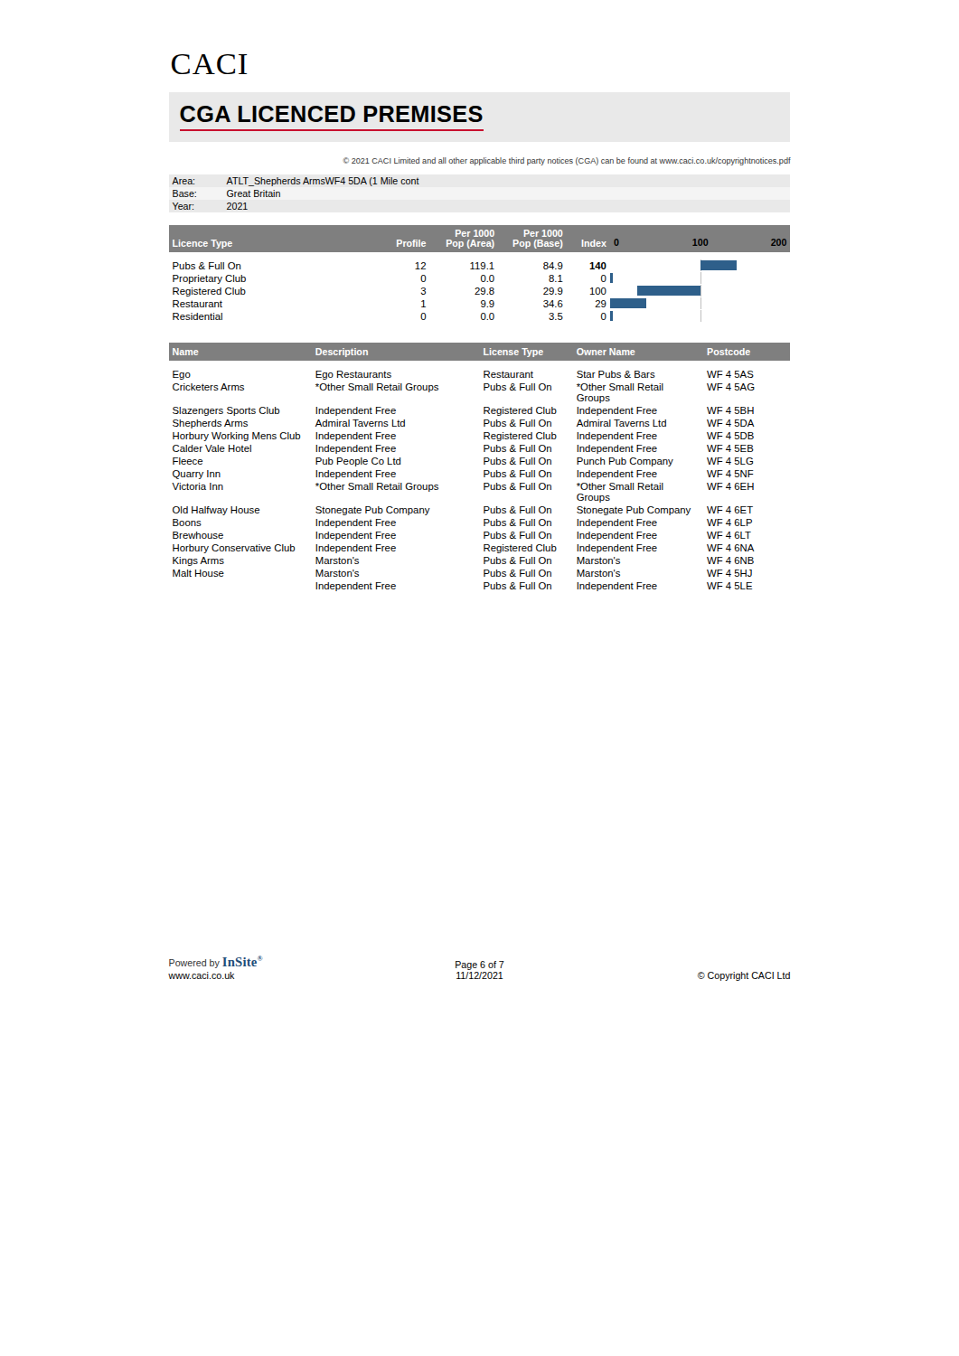CACI
CGA LICENCED PREMISES
© 2021 CACI Limited and all other applicable third party notices (CGA) can be found at www.caci.co.uk/copyrightnotices.pdf
| Area: | ATLT_Shepherds ArmsWF4 5DA (1 Mile cont |
| Base: | Great Britain |
| Year: | 2021 |
| Licence Type | Profile | Per 1000 Pop (Area) | Per 1000 Pop (Base) | Index | 0 100 200 |
| --- | --- | --- | --- | --- | --- |
| Pubs & Full On | 12 | 119.1 | 84.9 | 140 | |
| Proprietary Club | 0 | 0.0 | 8.1 | 0 | |
| Registered Club | 3 | 29.8 | 29.9 | 100 | |
| Restaurant | 1 | 9.9 | 34.6 | 29 | |
| Residential | 0 | 0.0 | 3.5 | 0 | |
| Name | Description | License Type | Owner Name | Postcode |
| --- | --- | --- | --- | --- |
| Ego | Ego Restaurants | Restaurant | Star Pubs & Bars | WF 4 5AS |
| Cricketers Arms | *Other Small Retail Groups | Pubs & Full On | *Other Small Retail Groups | WF 4 5AG |
| Slazengers Sports Club | Independent Free | Registered Club | Independent Free | WF 4 5BH |
| Shepherds Arms | Admiral Taverns Ltd | Pubs & Full On | Admiral Taverns Ltd | WF 4 5DA |
| Horbury Working Mens Club | Independent Free | Registered Club | Independent Free | WF 4 5DB |
| Calder Vale Hotel | Independent Free | Pubs & Full On | Independent Free | WF 4 5EB |
| Fleece | Pub People Co Ltd | Pubs & Full On | Punch Pub Company | WF 4 5LG |
| Quarry Inn | Independent Free | Pubs & Full On | Independent Free | WF 4 5NF |
| Victoria Inn | *Other Small Retail Groups | Pubs & Full On | *Other Small Retail Groups | WF 4 6EH |
| Old Halfway House | Stonegate Pub Company | Pubs & Full On | Stonegate Pub Company | WF 4 6ET |
| Boons | Independent Free | Pubs & Full On | Independent Free | WF 4 6LP |
| Brewhouse | Independent Free | Pubs & Full On | Independent Free | WF 4 6LT |
| Horbury Conservative Club | Independent Free | Registered Club | Independent Free | WF 4 6NA |
| Kings Arms | Marston's | Pubs & Full On | Marston's | WF 4 6NB |
| Malt House | Marston's | Pubs & Full On | Marston's | WF 4 5HJ |
| | Independent Free | Pubs & Full On | Independent Free | WF 4 5LE |
Powered by InSite®
www.caci.co.uk
Page 6 of 7
11/12/2021
© Copyright CACI Ltd